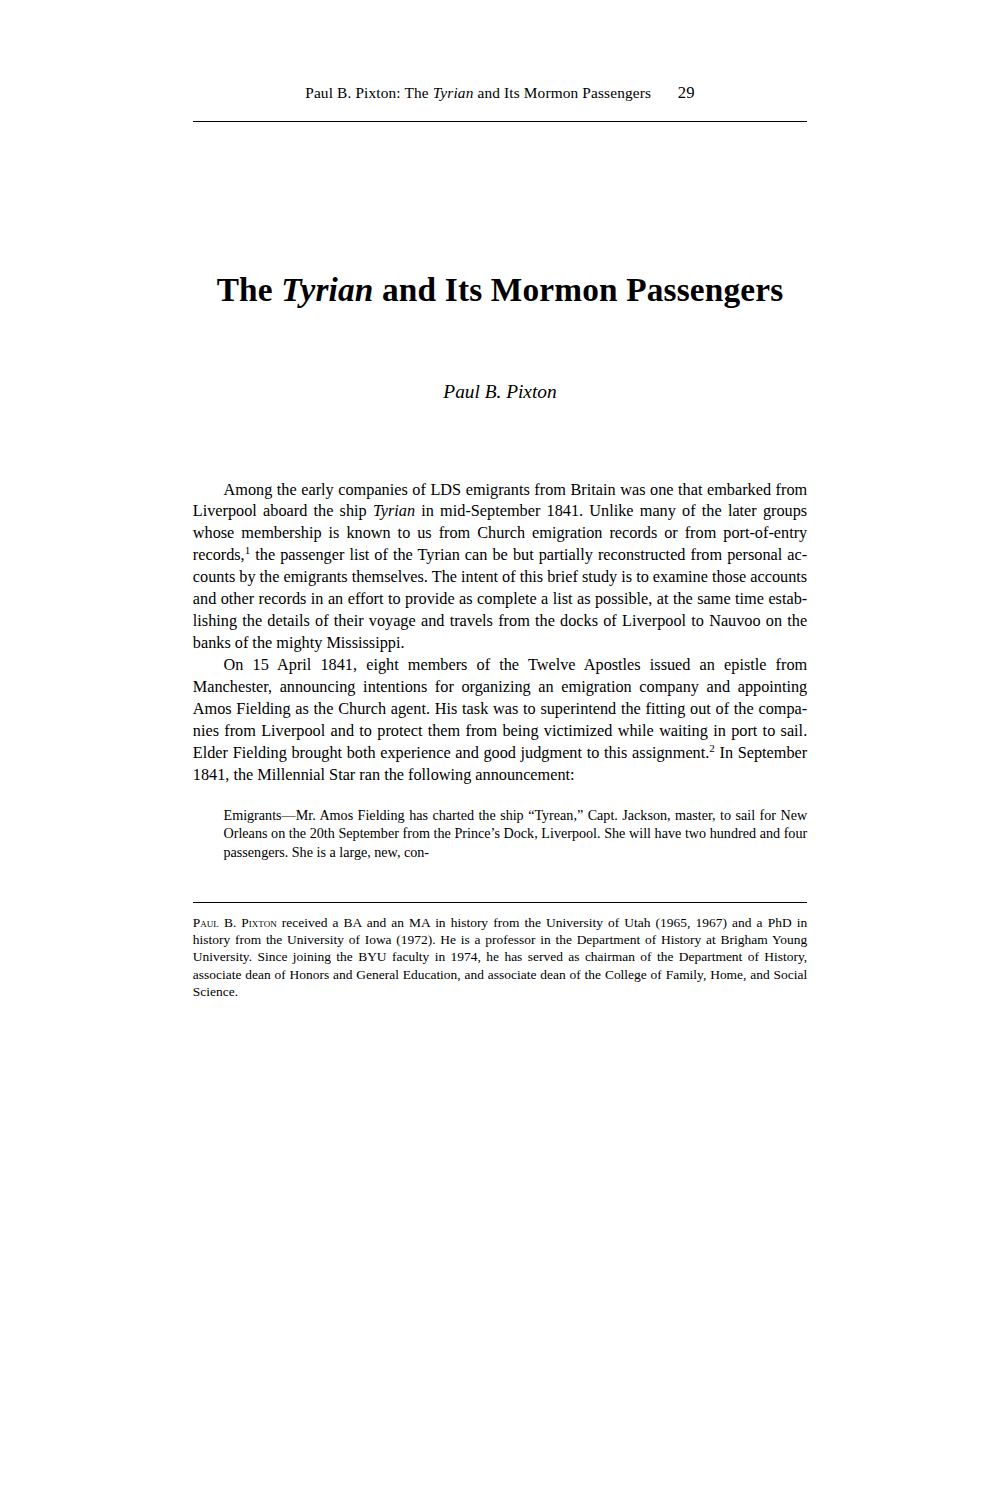Paul B. Pixton: The Tyrian and Its Mormon Passengers29
The Tyrian and Its Mormon Passengers
Paul B. Pixton
Among the early companies of LDS emigrants from Britain was one that embarked from Liverpool aboard the ship Tyrian in mid-September 1841. Unlike many of the later groups whose membership is known to us from Church emigration records or from port-of-entry records,1 the passenger list of the Tyrian can be but partially reconstructed from personal accounts by the emigrants themselves. The intent of this brief study is to examine those accounts and other records in an effort to provide as complete a list as possible, at the same time establishing the details of their voyage and travels from the docks of Liverpool to Nauvoo on the banks of the mighty Mississippi.
On 15 April 1841, eight members of the Twelve Apostles issued an epistle from Manchester, announcing intentions for organizing an emigration company and appointing Amos Fielding as the Church agent. His task was to superintend the fitting out of the companies from Liverpool and to protect them from being victimized while waiting in port to sail. Elder Fielding brought both experience and good judgment to this assignment.2 In September 1841, the Millennial Star ran the following announcement:
Emigrants—Mr. Amos Fielding has charted the ship “Tyrean,” Capt. Jackson, master, to sail for New Orleans on the 20th September from the Prince’s Dock, Liverpool. She will have two hundred and four passengers. She is a large, new, con-
Paul B. Pixton received a BA and an MA in history from the University of Utah (1965, 1967) and a PhD in history from the University of Iowa (1972). He is a professor in the Department of History at Brigham Young University. Since joining the BYU faculty in 1974, he has served as chairman of the Department of History, associate dean of Honors and General Education, and associate dean of the College of Family, Home, and Social Science.